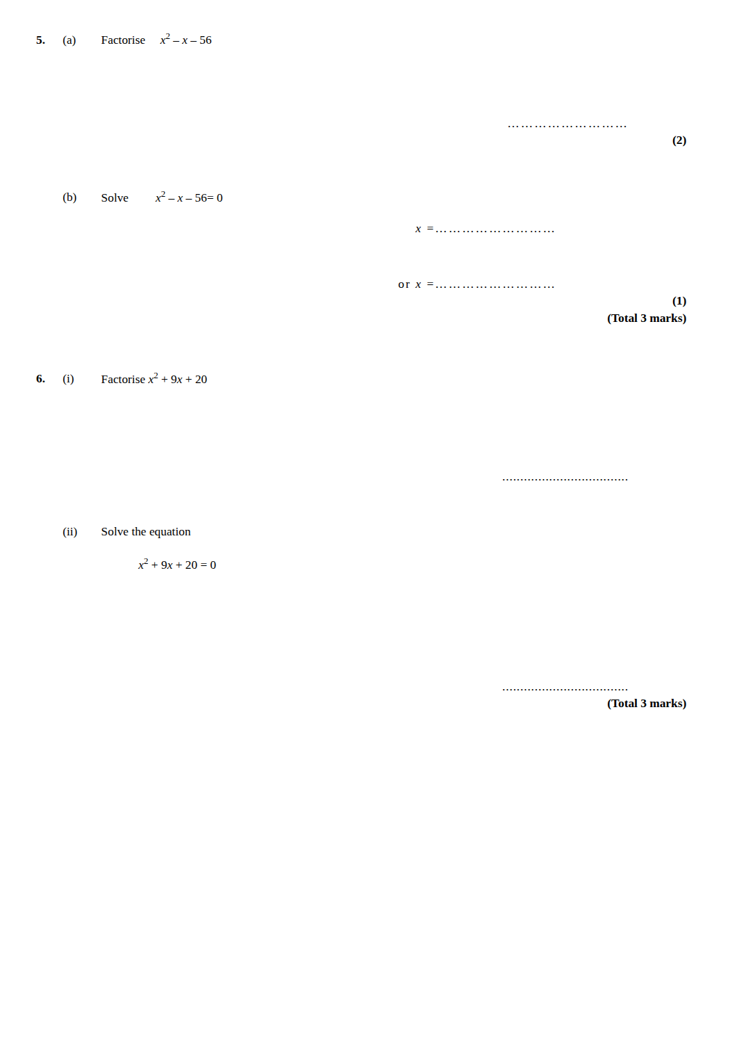5.
(a)
Factorise x2 – x – 56
………………………
(2)
(b)
Solve x2 – x – 56= 0
x =………………………
or x =………………………
(1)
(Total 3 marks)
6.
(i)
Factorise x2 + 9x + 20
...................................
(ii)
Solve the equation
x2 + 9x + 20 = 0
...................................
(Total 3 marks)